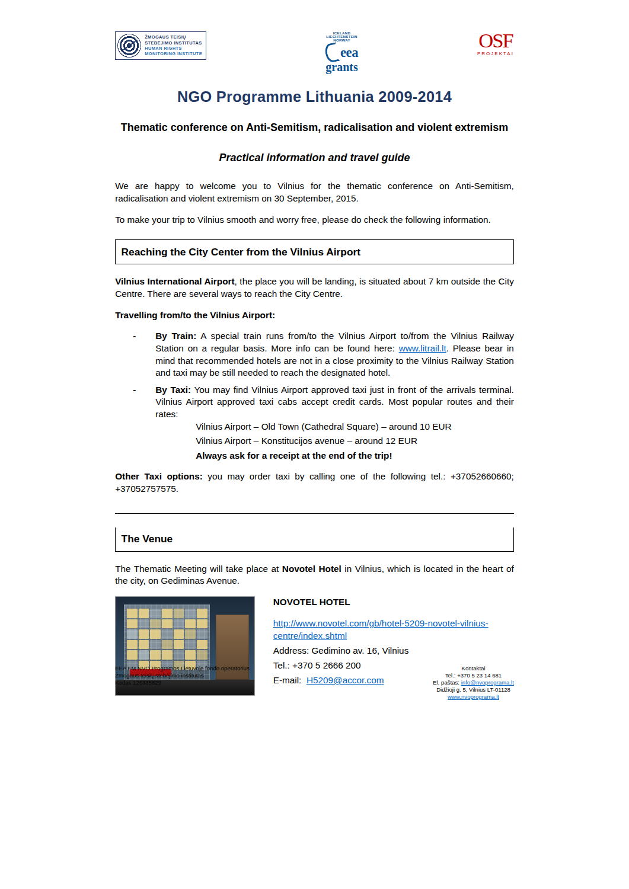Žmogaus teisių
stebėjimo institutas
Human rights
monitoring institute
Iceland
Liechtenstein
Norway
eea
grants
OSF
Projektai
NGO Programme Lithuania 2009-2014
Thematic conference on Anti-Semitism, radicalisation and violent extremism
Practical information and travel guide
We are happy to welcome you to Vilnius for the thematic conference on Anti-Semitism, radicalisation and violent extremism on 30 September, 2015.
To make your trip to Vilnius smooth and worry free, please do check the following information.
Reaching the City Center from the Vilnius Airport
Vilnius International Airport, the place you will be landing, is situated about 7 km outside the City Centre. There are several ways to reach the City Centre.
Travelling from/to the Vilnius Airport:
By Train: A special train runs from/to the Vilnius Airport to/from the Vilnius Railway Station on a regular basis. More info can be found here: www.litrail.lt. Please bear in mind that recommended hotels are not in a close proximity to the Vilnius Railway Station and taxi may be still needed to reach the designated hotel.
By Taxi: You may find Vilnius Airport approved taxi just in front of the arrivals terminal. Vilnius Airport approved taxi cabs accept credit cards. Most popular routes and their rates:
Vilnius Airport – Old Town (Cathedral Square) – around 10 EUR
Vilnius Airport – Konstitucijos avenue – around 12 EUR
Always ask for a receipt at the end of the trip!
Other Taxi options: you may order taxi by calling one of the following tel.: +37052660660; +37052757575.
The Venue
The Thematic Meeting will take place at Novotel Hotel in Vilnius, which is located in the heart of the city, on Gediminas Avenue.
NOVOTEL HOTEL
http://www.novotel.com/gb/hotel-5209-novotel-vilnius-centre/index.shtml
Address: Gedimino av. 16, Vilnius
Tel.: +370 5 2666 200
E-mail: H5209@accor.com
EEA FM NVO Programos Lietuvoje fondo operatorius
Žmogaus teisių stebėjimo institutas
Kodas 126335829
Kontaktai
Tel.: +370 5 23 14 681
El. paštas: info@nvoprograma.lt
Didžioji g. 5, Vilnius LT-01128
www.nvoprograma.lt